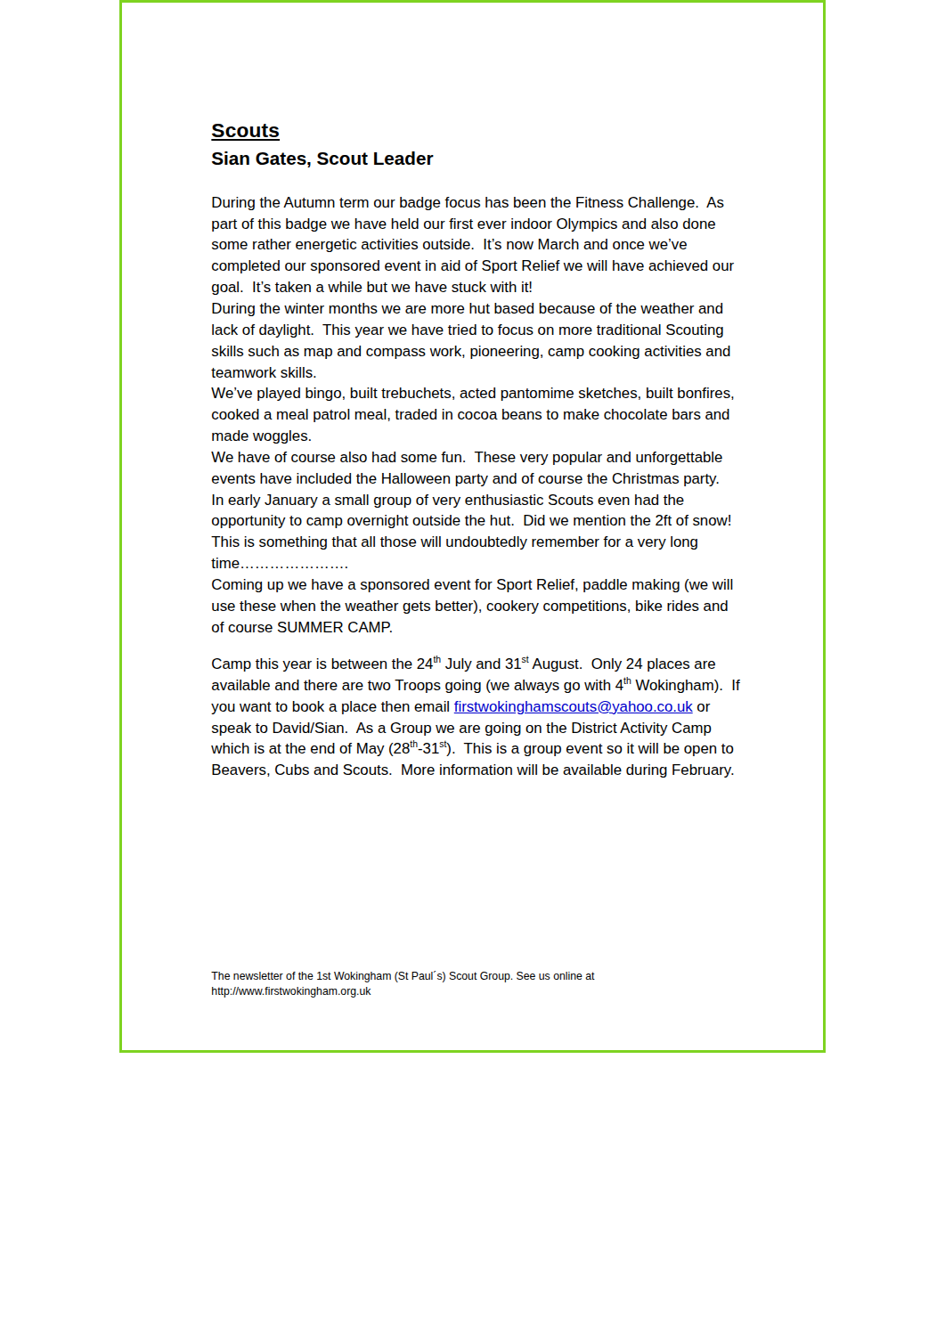Scouts
Sian Gates, Scout Leader
During the Autumn term our badge focus has been the Fitness Challenge. As part of this badge we have held our first ever indoor Olympics and also done some rather energetic activities outside. It’s now March and once we’ve completed our sponsored event in aid of Sport Relief we will have achieved our goal. It’s taken a while but we have stuck with it!
During the winter months we are more hut based because of the weather and lack of daylight. This year we have tried to focus on more traditional Scouting skills such as map and compass work, pioneering, camp cooking activities and teamwork skills.
We’ve played bingo, built trebuchets, acted pantomime sketches, built bonfires, cooked a meal patrol meal, traded in cocoa beans to make chocolate bars and made woggles.
We have of course also had some fun. These very popular and unforgettable events have included the Halloween party and of course the Christmas party.
In early January a small group of very enthusiastic Scouts even had the opportunity to camp overnight outside the hut. Did we mention the 2ft of snow! This is something that all those will undoubtedly remember for a very long time………………….
Coming up we have a sponsored event for Sport Relief, paddle making (we will use these when the weather gets better), cookery competitions, bike rides and of course SUMMER CAMP.
Camp this year is between the 24th July and 31st August. Only 24 places are available and there are two Troops going (we always go with 4th Wokingham). If you want to book a place then email firstwokinghamscouts@yahoo.co.uk or speak to David/Sian. As a Group we are going on the District Activity Camp which is at the end of May (28th-31st). This is a group event so it will be open to Beavers, Cubs and Scouts. More information will be available during February.
The newsletter of the 1st Wokingham (St Paul´s) Scout Group. See us online at
http://www.firstwokingham.org.uk